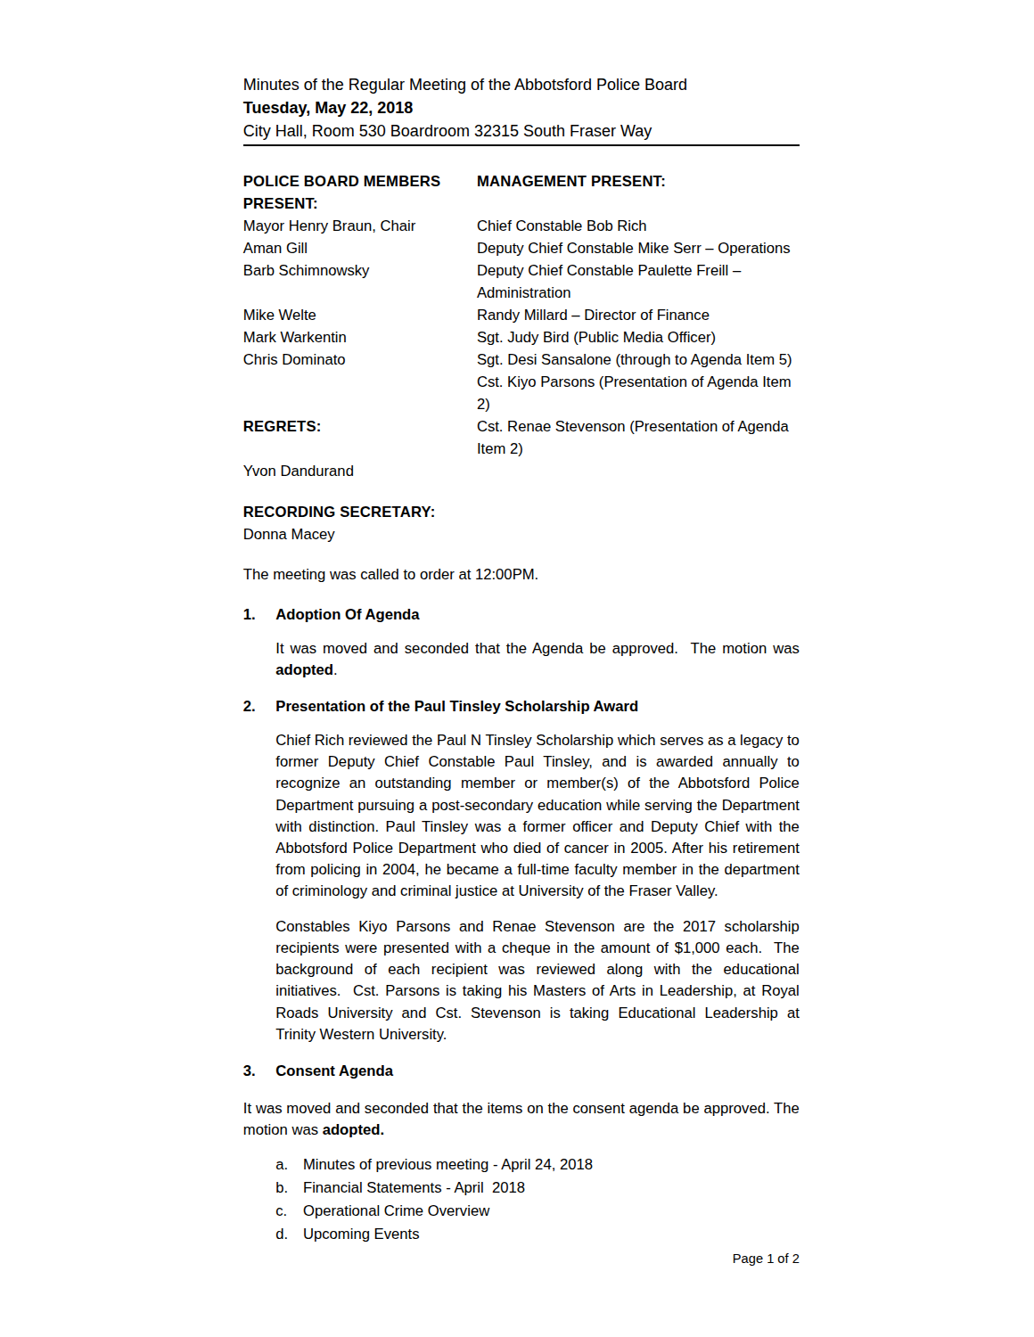Minutes of the Regular Meeting of the Abbotsford Police Board
Tuesday, May 22, 2018
City Hall, Room 530 Boardroom 32315 South Fraser Way
| POLICE BOARD MEMBERS PRESENT: | MANAGEMENT PRESENT: |
| Mayor Henry Braun, Chair | Chief Constable Bob Rich |
| Aman Gill | Deputy Chief Constable Mike Serr – Operations |
| Barb Schimnowsky | Deputy Chief Constable Paulette Freill – Administration |
| Mike Welte | Randy Millard – Director of Finance |
| Mark Warkentin | Sgt. Judy Bird (Public Media Officer) |
| Chris Dominato | Sgt. Desi Sansalone (through to Agenda Item 5) |
| | Cst. Kiyo Parsons (Presentation of Agenda Item 2) |
| REGRETS: | Cst. Renae Stevenson (Presentation of Agenda Item 2) |
| Yvon Dandurand | |
| RECORDING SECRETARY: | |
| Donna Macey | |
The meeting was called to order at 12:00PM.
1. Adoption Of Agenda
It was moved and seconded that the Agenda be approved. The motion was adopted.
2. Presentation of the Paul Tinsley Scholarship Award
Chief Rich reviewed the Paul N Tinsley Scholarship which serves as a legacy to former Deputy Chief Constable Paul Tinsley, and is awarded annually to recognize an outstanding member or member(s) of the Abbotsford Police Department pursuing a post-secondary education while serving the Department with distinction. Paul Tinsley was a former officer and Deputy Chief with the Abbotsford Police Department who died of cancer in 2005. After his retirement from policing in 2004, he became a full-time faculty member in the department of criminology and criminal justice at University of the Fraser Valley.
Constables Kiyo Parsons and Renae Stevenson are the 2017 scholarship recipients were presented with a cheque in the amount of $1,000 each. The background of each recipient was reviewed along with the educational initiatives. Cst. Parsons is taking his Masters of Arts in Leadership, at Royal Roads University and Cst. Stevenson is taking Educational Leadership at Trinity Western University.
3. Consent Agenda
It was moved and seconded that the items on the consent agenda be approved. The motion was adopted.
Minutes of previous meeting - April 24, 2018
Financial Statements - April 2018
Operational Crime Overview
Upcoming Events
Page 1 of 2